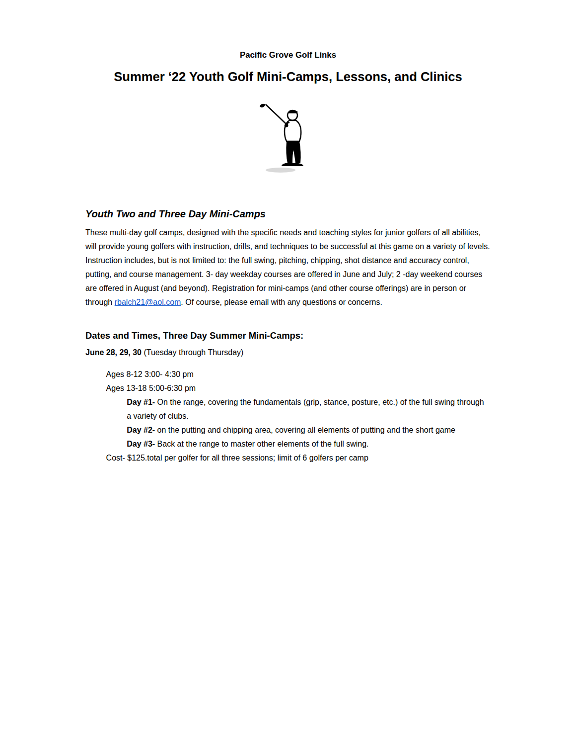Pacific Grove Golf Links
Summer ‘22 Youth Golf Mini-Camps, Lessons, and Clinics
Youth Two and Three Day Mini-Camps
These multi-day golf camps, designed with the specific needs and teaching styles for junior golfers of all abilities, will provide young golfers with instruction, drills, and techniques to be successful at this game on a variety of levels. Instruction includes, but is not limited to: the full swing, pitching, chipping, shot distance and accuracy control, putting, and course management. 3- day weekday courses are offered in June and July; 2 -day weekend courses are offered in August (and beyond). Registration for mini-camps (and other course offerings) are in person or through rbalch21@aol.com. Of course, please email with any questions or concerns.
Dates and Times, Three Day Summer Mini-Camps:
June 28, 29, 30 (Tuesday through Thursday)
Ages 8-12 3:00- 4:30 pm
Ages 13-18 5:00-6:30 pm
Day #1- On the range, covering the fundamentals (grip, stance, posture, etc.) of the full swing through a variety of clubs.
Day #2- on the putting and chipping area, covering all elements of putting and the short game
Day #3- Back at the range to master other elements of the full swing.
Cost- $125.total per golfer for all three sessions; limit of 6 golfers per camp